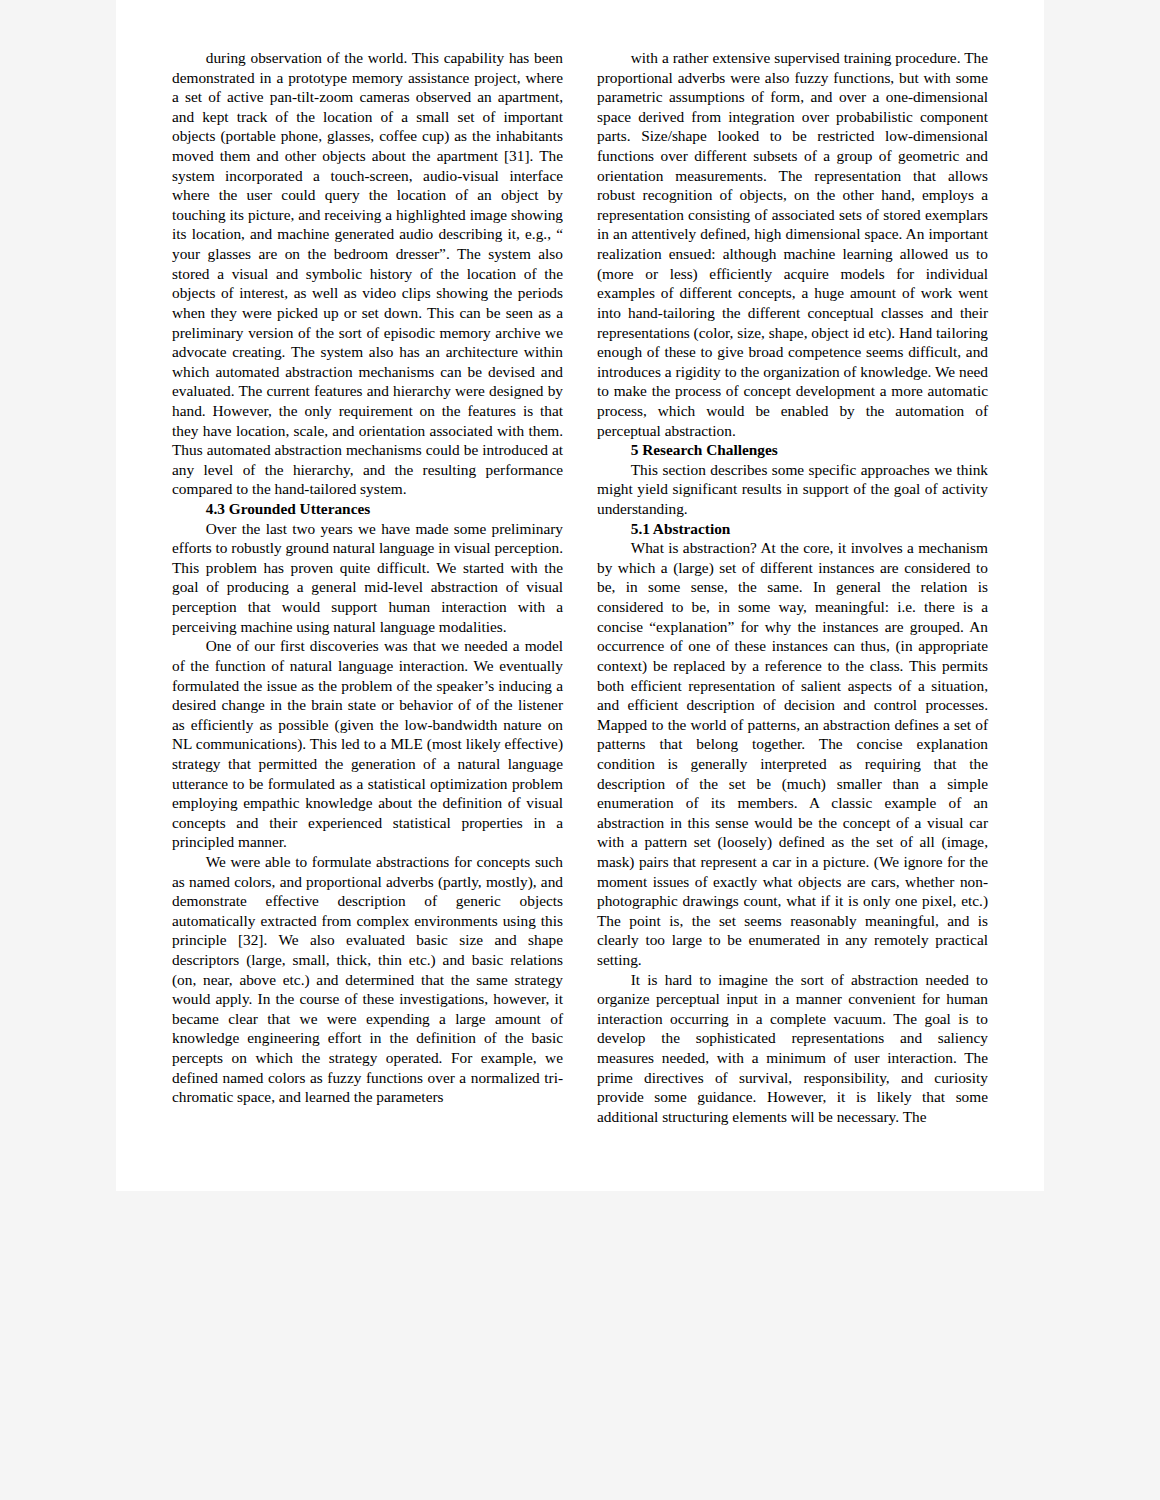during observation of the world. This capability has been demonstrated in a prototype memory assistance project, where a set of active pan-tilt-zoom cameras observed an apartment, and kept track of the location of a small set of important objects (portable phone, glasses, coffee cup) as the inhabitants moved them and other objects about the apartment [31]. The system incorporated a touch-screen, audio-visual interface where the user could query the location of an object by touching its picture, and receiving a highlighted image showing its location, and machine generated audio describing it, e.g., “ your glasses are on the bedroom dresser”. The system also stored a visual and symbolic history of the location of the objects of interest, as well as video clips showing the periods when they were picked up or set down. This can be seen as a preliminary version of the sort of episodic memory archive we advocate creating. The system also has an architecture within which automated abstraction mechanisms can be devised and evaluated. The current features and hierarchy were designed by hand. However, the only requirement on the features is that they have location, scale, and orientation associated with them. Thus automated abstraction mechanisms could be introduced at any level of the hierarchy, and the resulting performance compared to the hand-tailored system.
4.3 Grounded Utterances
Over the last two years we have made some preliminary efforts to robustly ground natural language in visual perception. This problem has proven quite difficult. We started with the goal of producing a general mid-level abstraction of visual perception that would support human interaction with a perceiving machine using natural language modalities.
One of our first discoveries was that we needed a model of the function of natural language interaction. We eventually formulated the issue as the problem of the speaker’s inducing a desired change in the brain state or behavior of of the listener as efficiently as possible (given the low-bandwidth nature on NL communications). This led to a MLE (most likely effective) strategy that permitted the generation of a natural language utterance to be formulated as a statistical optimization problem employing empathic knowledge about the definition of visual concepts and their experienced statistical properties in a principled manner.
We were able to formulate abstractions for concepts such as named colors, and proportional adverbs (partly, mostly), and demonstrate effective description of generic objects automatically extracted from complex environments using this principle [32]. We also evaluated basic size and shape descriptors (large, small, thick, thin etc.) and basic relations (on, near, above etc.) and determined that the same strategy would apply. In the course of these investigations, however, it became clear that we were expending a large amount of knowledge engineering effort in the definition of the basic percepts on which the strategy operated. For example, we defined named colors as fuzzy functions over a normalized tri-chromatic space, and learned the parameters
with a rather extensive supervised training procedure. The proportional adverbs were also fuzzy functions, but with some parametric assumptions of form, and over a one-dimensional space derived from integration over probabilistic component parts. Size/shape looked to be restricted low-dimensional functions over different subsets of a group of geometric and orientation measurements. The representation that allows robust recognition of objects, on the other hand, employs a representation consisting of associated sets of stored exemplars in an attentively defined, high dimensional space. An important realization ensued: although machine learning allowed us to (more or less) efficiently acquire models for individual examples of different concepts, a huge amount of work went into hand-tailoring the different conceptual classes and their representations (color, size, shape, object id etc). Hand tailoring enough of these to give broad competence seems difficult, and introduces a rigidity to the organization of knowledge. We need to make the process of concept development a more automatic process, which would be enabled by the automation of perceptual abstraction.
5 Research Challenges
This section describes some specific approaches we think might yield significant results in support of the goal of activity understanding.
5.1 Abstraction
What is abstraction? At the core, it involves a mechanism by which a (large) set of different instances are considered to be, in some sense, the same. In general the relation is considered to be, in some way, meaningful: i.e. there is a concise “explanation” for why the instances are grouped. An occurrence of one of these instances can thus, (in appropriate context) be replaced by a reference to the class. This permits both efficient representation of salient aspects of a situation, and efficient description of decision and control processes. Mapped to the world of patterns, an abstraction defines a set of patterns that belong together. The concise explanation condition is generally interpreted as requiring that the description of the set be (much) smaller than a simple enumeration of its members. A classic example of an abstraction in this sense would be the concept of a visual car with a pattern set (loosely) defined as the set of all (image, mask) pairs that represent a car in a picture. (We ignore for the moment issues of exactly what objects are cars, whether non-photographic drawings count, what if it is only one pixel, etc.) The point is, the set seems reasonably meaningful, and is clearly too large to be enumerated in any remotely practical setting.
It is hard to imagine the sort of abstraction needed to organize perceptual input in a manner convenient for human interaction occurring in a complete vacuum. The goal is to develop the sophisticated representations and saliency measures needed, with a minimum of user interaction. The prime directives of survival, responsibility, and curiosity provide some guidance. However, it is likely that some additional structuring elements will be necessary. The